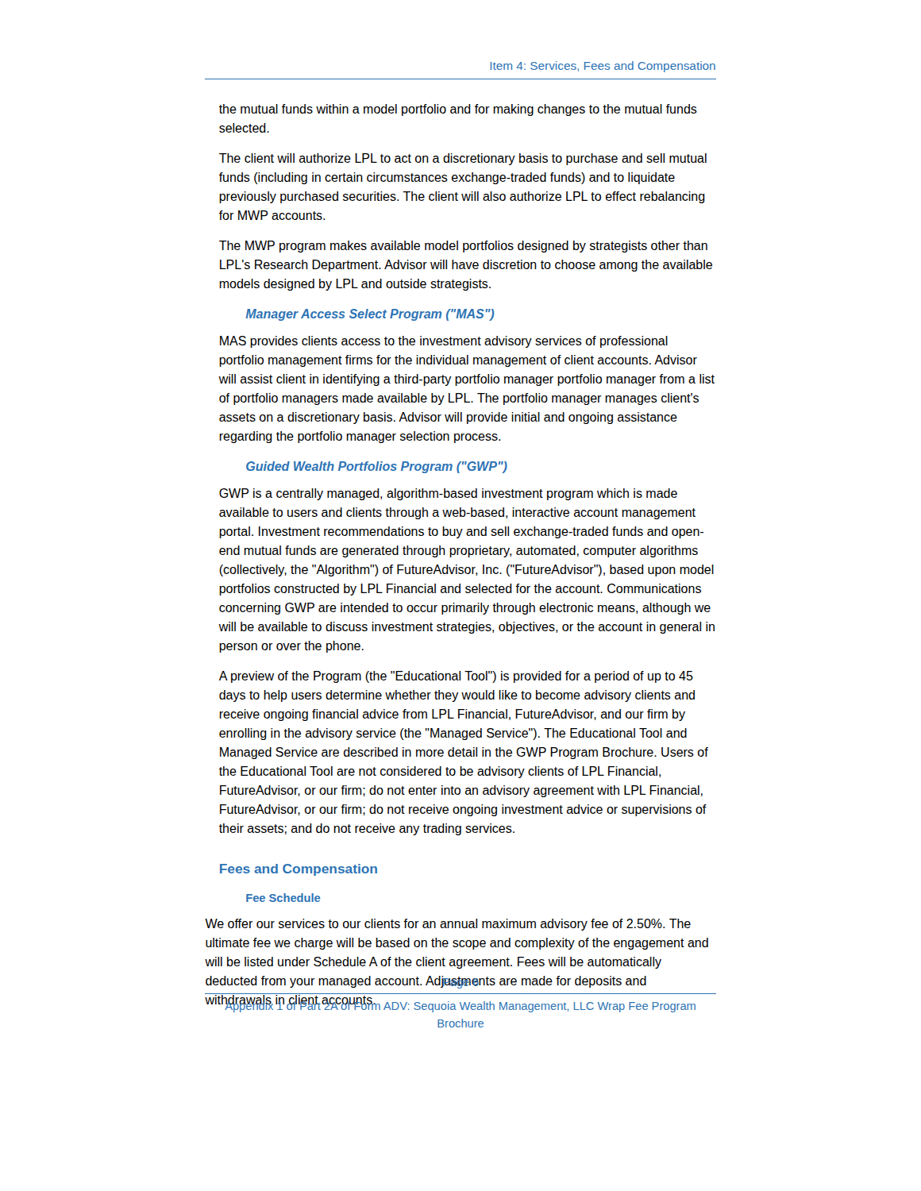Item 4: Services, Fees and Compensation
the mutual funds within a model portfolio and for making changes to the mutual funds selected.
The client will authorize LPL to act on a discretionary basis to purchase and sell mutual funds (including in certain circumstances exchange-traded funds) and to liquidate previously purchased securities. The client will also authorize LPL to effect rebalancing for MWP accounts.
The MWP program makes available model portfolios designed by strategists other than LPL's Research Department. Advisor will have discretion to choose among the available models designed by LPL and outside strategists.
Manager Access Select Program ("MAS")
MAS provides clients access to the investment advisory services of professional portfolio management firms for the individual management of client accounts. Advisor will assist client in identifying a third-party portfolio manager portfolio manager from a list of portfolio managers made available by LPL. The portfolio manager manages client's assets on a discretionary basis. Advisor will provide initial and ongoing assistance regarding the portfolio manager selection process.
Guided Wealth Portfolios Program ("GWP")
GWP is a centrally managed, algorithm-based investment program which is made available to users and clients through a web-based, interactive account management portal. Investment recommendations to buy and sell exchange-traded funds and open-end mutual funds are generated through proprietary, automated, computer algorithms (collectively, the "Algorithm") of FutureAdvisor, Inc. ("FutureAdvisor"), based upon model portfolios constructed by LPL Financial and selected for the account. Communications concerning GWP are intended to occur primarily through electronic means, although we will be available to discuss investment strategies, objectives, or the account in general in person or over the phone.
A preview of the Program (the "Educational Tool") is provided for a period of up to 45 days to help users determine whether they would like to become advisory clients and receive ongoing financial advice from LPL Financial, FutureAdvisor, and our firm by enrolling in the advisory service (the "Managed Service"). The Educational Tool and Managed Service are described in more detail in the GWP Program Brochure. Users of the Educational Tool are not considered to be advisory clients of LPL Financial, FutureAdvisor, or our firm; do not enter into an advisory agreement with LPL Financial, FutureAdvisor, or our firm; do not receive ongoing investment advice or supervisions of their assets; and do not receive any trading services.
Fees and Compensation
Fee Schedule
We offer our services to our clients for an annual maximum advisory fee of 2.50%. The ultimate fee we charge will be based on the scope and complexity of the engagement and will be listed under Schedule A of the client agreement. Fees will be automatically deducted from your managed account. Adjustments are made for deposits and withdrawals in client accounts.
Page 6
Appendix 1 of Part 2A of Form ADV: Sequoia Wealth Management, LLC Wrap Fee Program Brochure